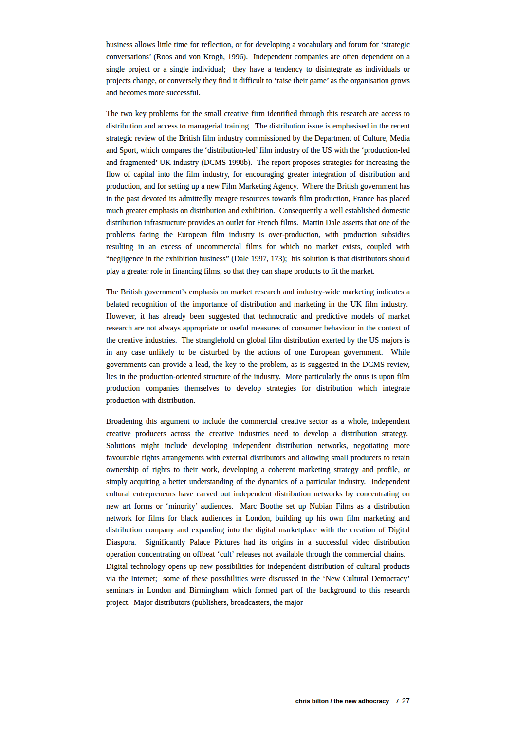business allows little time for reflection, or for developing a vocabulary and forum for ‘strategic conversations’ (Roos and von Krogh, 1996). Independent companies are often dependent on a single project or a single individual; they have a tendency to disintegrate as individuals or projects change, or conversely they find it difficult to ‘raise their game’ as the organisation grows and becomes more successful.
The two key problems for the small creative firm identified through this research are access to distribution and access to managerial training. The distribution issue is emphasised in the recent strategic review of the British film industry commissioned by the Department of Culture, Media and Sport, which compares the ‘distribution-led’ film industry of the US with the ‘production-led and fragmented’ UK industry (DCMS 1998b). The report proposes strategies for increasing the flow of capital into the film industry, for encouraging greater integration of distribution and production, and for setting up a new Film Marketing Agency. Where the British government has in the past devoted its admittedly meagre resources towards film production, France has placed much greater emphasis on distribution and exhibition. Consequently a well established domestic distribution infrastructure provides an outlet for French films. Martin Dale asserts that one of the problems facing the European film industry is over-production, with production subsidies resulting in an excess of uncommercial films for which no market exists, coupled with “negligence in the exhibition business” (Dale 1997, 173); his solution is that distributors should play a greater role in financing films, so that they can shape products to fit the market.
The British government’s emphasis on market research and industry-wide marketing indicates a belated recognition of the importance of distribution and marketing in the UK film industry. However, it has already been suggested that technocratic and predictive models of market research are not always appropriate or useful measures of consumer behaviour in the context of the creative industries. The stranglehold on global film distribution exerted by the US majors is in any case unlikely to be disturbed by the actions of one European government. While governments can provide a lead, the key to the problem, as is suggested in the DCMS review, lies in the production-oriented structure of the industry. More particularly the onus is upon film production companies themselves to develop strategies for distribution which integrate production with distribution.
Broadening this argument to include the commercial creative sector as a whole, independent creative producers across the creative industries need to develop a distribution strategy. Solutions might include developing independent distribution networks, negotiating more favourable rights arrangements with external distributors and allowing small producers to retain ownership of rights to their work, developing a coherent marketing strategy and profile, or simply acquiring a better understanding of the dynamics of a particular industry. Independent cultural entrepreneurs have carved out independent distribution networks by concentrating on new art forms or ‘minority’ audiences. Marc Boothe set up Nubian Films as a distribution network for films for black audiences in London, building up his own film marketing and distribution company and expanding into the digital marketplace with the creation of Digital Diaspora. Significantly Palace Pictures had its origins in a successful video distribution operation concentrating on offbeat ‘cult’ releases not available through the commercial chains. Digital technology opens up new possibilities for independent distribution of cultural products via the Internet; some of these possibilities were discussed in the ‘New Cultural Democracy’ seminars in London and Birmingham which formed part of the background to this research project. Major distributors (publishers, broadcasters, the major
chris bilton / the new adhocracy/27